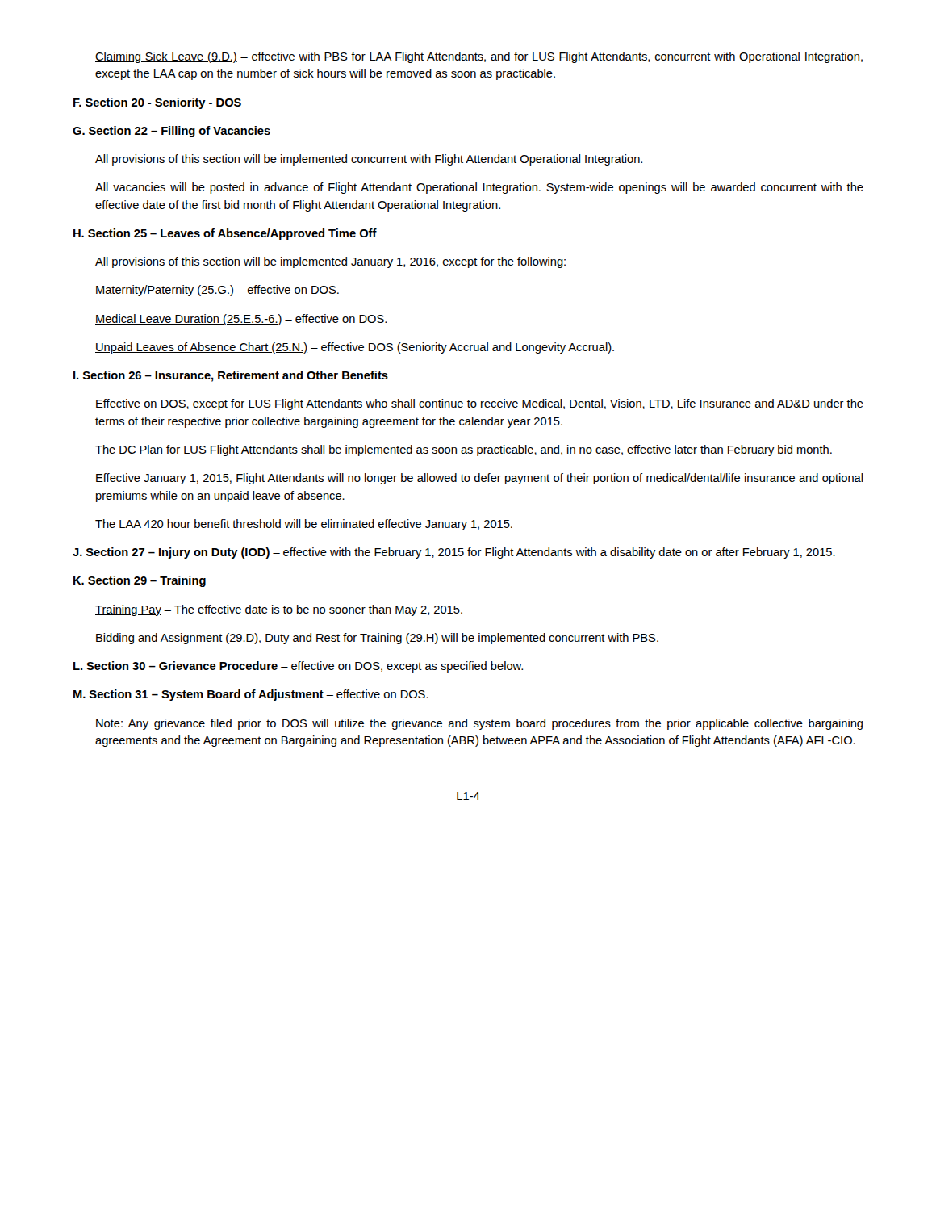Claiming Sick Leave (9.D.) – effective with PBS for LAA Flight Attendants, and for LUS Flight Attendants, concurrent with Operational Integration, except the LAA cap on the number of sick hours will be removed as soon as practicable.
F. Section 20 - Seniority - DOS
G. Section 22 – Filling of Vacancies
All provisions of this section will be implemented concurrent with Flight Attendant Operational Integration.
All vacancies will be posted in advance of Flight Attendant Operational Integration. System-wide openings will be awarded concurrent with the effective date of the first bid month of Flight Attendant Operational Integration.
H. Section 25 – Leaves of Absence/Approved Time Off
All provisions of this section will be implemented January 1, 2016, except for the following:
Maternity/Paternity (25.G.) – effective on DOS.
Medical Leave Duration (25.E.5.-6.) – effective on DOS.
Unpaid Leaves of Absence Chart (25.N.) – effective DOS (Seniority Accrual and Longevity Accrual).
I. Section 26 – Insurance, Retirement and Other Benefits
Effective on DOS, except for LUS Flight Attendants who shall continue to receive Medical, Dental, Vision, LTD, Life Insurance and AD&D under the terms of their respective prior collective bargaining agreement for the calendar year 2015.
The DC Plan for LUS Flight Attendants shall be implemented as soon as practicable, and, in no case, effective later than February bid month.
Effective January 1, 2015, Flight Attendants will no longer be allowed to defer payment of their portion of medical/dental/life insurance and optional premiums while on an unpaid leave of absence.
The LAA 420 hour benefit threshold will be eliminated effective January 1, 2015.
J. Section 27 – Injury on Duty (IOD) – effective with the February 1, 2015 for Flight Attendants with a disability date on or after February 1, 2015.
K. Section 29 – Training
Training Pay – The effective date is to be no sooner than May 2, 2015.
Bidding and Assignment (29.D), Duty and Rest for Training (29.H) will be implemented concurrent with PBS.
L. Section 30 – Grievance Procedure – effective on DOS, except as specified below.
M. Section 31 – System Board of Adjustment – effective on DOS.
Note: Any grievance filed prior to DOS will utilize the grievance and system board procedures from the prior applicable collective bargaining agreements and the Agreement on Bargaining and Representation (ABR) between APFA and the Association of Flight Attendants (AFA) AFL-CIO.
L1-4